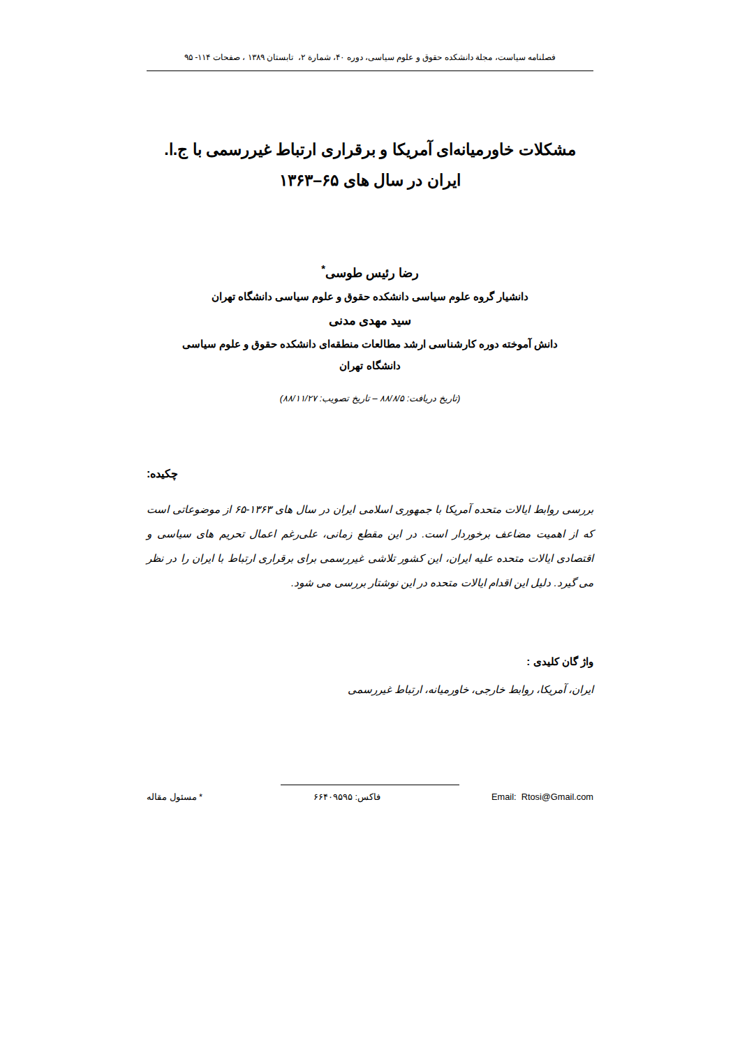فصلنامه سیاست، مجلة دانشکده حقوق و علوم سیاسی، دوره ۴۰، شمارة ۲، تابستان ۱۳۸۹ ، صفحات ۱۱۴- ۹۵
مشکلات خاورمیانه‌ای آمریکا و برقراری ارتباط غیررسمی با ج.ا.
ایران در سال های ۶۵–۱۳۶۳
رضا رئیس طوسی*
دانشیار گروه علوم سیاسی دانشکده حقوق و علوم سیاسی دانشگاه تهران
سید مهدی مدنی
دانش آموخته دوره کارشناسی ارشد مطالعات منطقه‌ای دانشکده حقوق و علوم سیاسی
دانشگاه تهران
(تاریخ دریافت: ۸۸/۸/۵ – تاریخ تصویب: ۸۸/۱۱/۲۷)
چکیده:
بررسی روابط ایالات متحده آمریکا با جمهوری اسلامی ایران در سال های ۱۳۶۳-۶۵ از موضوعاتی است که از اهمیت مضاعف برخوردار است. در این مقطع زمانی، علی‌رغم اعمال تحریم های سیاسی و اقتصادی ایالات متحده علیه ایران، این کشور تلاشی غیررسمی برای برقراری ارتباط با ایران را در نظر می گیرد. دلیل این اقدام ایالات متحده در این نوشتار بررسی می شود.
واژ گان کلیدی :
ایران، آمریکا، روابط خارجی، خاورمیانه، ارتباط غیررسمی
Email: Rtosi@Gmail.com فاکس: ۶۶۴۰۹۵۹۵ * مسئول مقاله